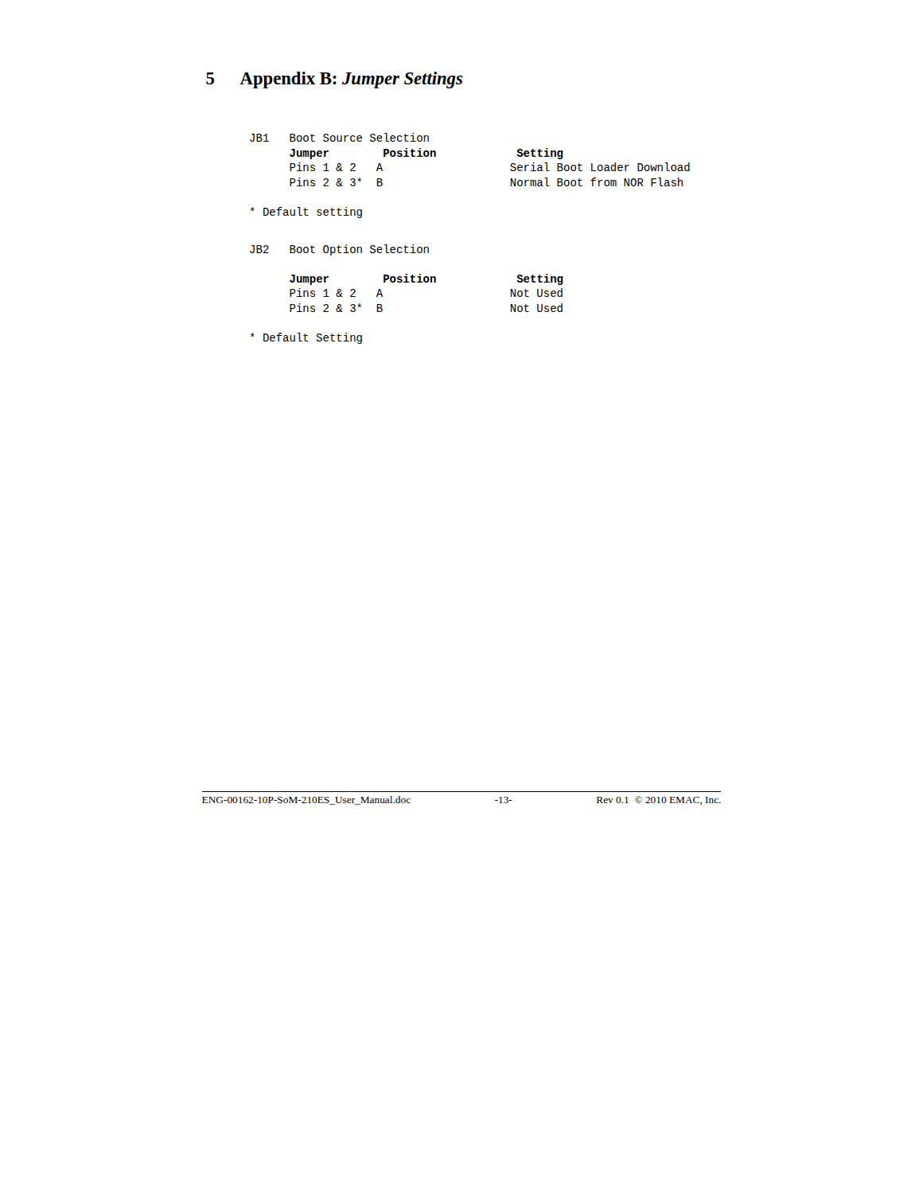5 Appendix B: Jumper Settings
JB1 Boot Source Selection Jumper Position Setting Pins 1 & 2 A Serial Boot Loader Download Pins 2 & 3* B Normal Boot from NOR Flash * Default setting
JB2 Boot Option Selection Jumper Position Setting Pins 1 & 2 A Not Used Pins 2 & 3* B Not Used * Default Setting
ENG-00162-10P-SoM-210ES_User_Manual.doc -13- Rev 0.1 © 2010 EMAC, Inc.